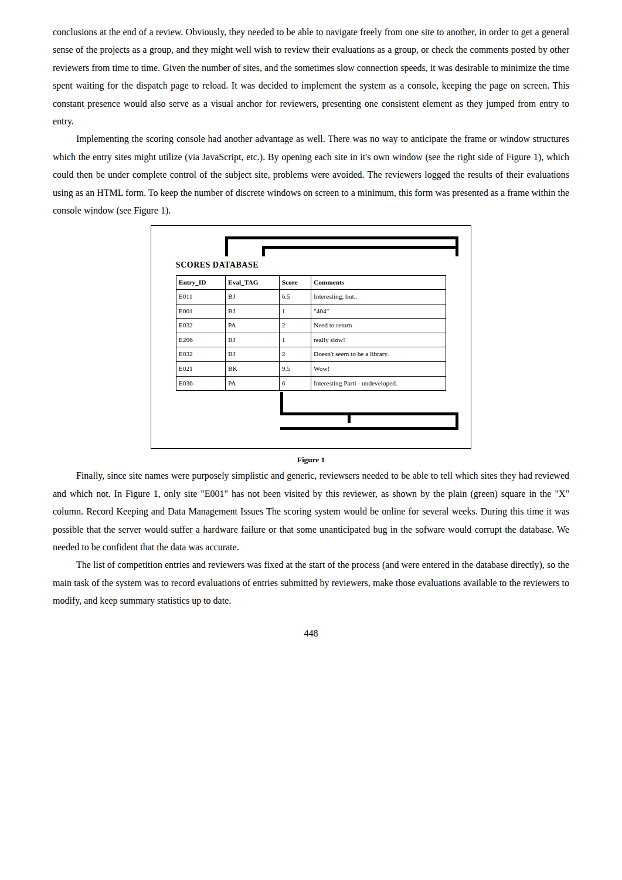conclusions at the end of a review. Obviously, they needed to be able to navigate freely from one site to another, in order to get a general sense of the projects as a group, and they might well wish to review their evaluations as a group, or check the comments posted by other reviewers from time to time. Given the number of sites, and the sometimes slow connection speeds, it was desirable to minimize the time spent waiting for the dispatch page to reload. It was decided to implement the system as a console, keeping the page on screen. This constant presence would also serve as a visual anchor for reviewers, presenting one consistent element as they jumped from entry to entry.
Implementing the scoring console had another advantage as well. There was no way to anticipate the frame or window structures which the entry sites might utilize (via JavaScript, etc.). By opening each site in it's own window (see the right side of Figure 1), which could then be under complete control of the subject site, problems were avoided. The reviewers logged the results of their evaluations using as an HTML form. To keep the number of discrete windows on screen to a minimum, this form was presented as a frame within the console window (see Figure 1).
SCORES DATABASE
| Entry_ID | Eval_TAG | Score | Comments |
| --- | --- | --- | --- |
| E011 | BJ | 6.5 | Interesting, but.. |
| E001 | BJ | 1 | "404" |
| E032 | PA | 2 | Need to return |
| E206 | BJ | 1 | really slow! |
| E032 | BJ | 2 | Doesn't seem to be a library. |
| E021 | BK | 9.5 | Wow! |
| E036 | PA | 6 | Interesting Parti - undeveloped. |
Figure 1
Finally, since site names were purposely simplistic and generic, reviewsers needed to be able to tell which sites they had reviewed and which not. In Figure 1, only site "E001" has not been visited by this reviewer, as shown by the plain (green) square in the "X" column. Record Keeping and Data Management Issues The scoring system would be online for several weeks. During this time it was possible that the server would suffer a hardware failure or that some unanticipated bug in the sofware would corrupt the database. We needed to be confident that the data was accurate.
The list of competition entries and reviewers was fixed at the start of the process (and were entered in the database directly), so the main task of the system was to record evaluations of entries submitted by reviewers, make those evaluations available to the reviewers to modify, and keep summary statistics up to date.
448